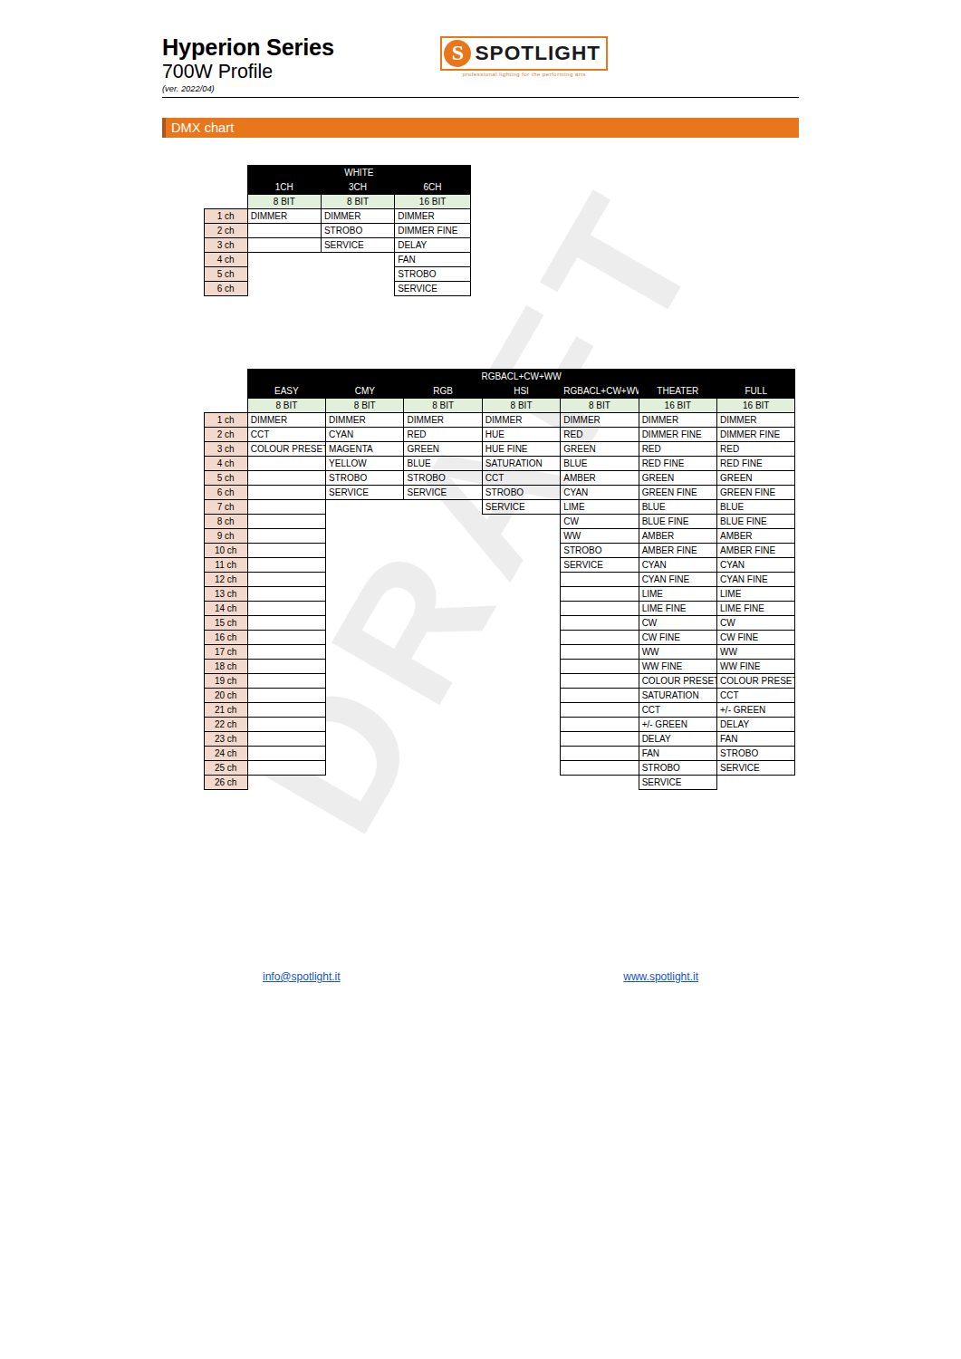DRAFT
Hyperion Series
700W Profile
(ver. 2022/04)
S
SPOTLIGHT
professional lighting for the performing arts
DMX chart
| | WHITE |
| | 1CH | 3CH | 6CH |
| | 8 BIT | 8 BIT | 16 BIT |
| 1 ch | DIMMER | DIMMER | DIMMER |
| 2 ch | | STROBO | DIMMER FINE |
| 3 ch | | SERVICE | DELAY |
| 4 ch | | | FAN |
| 5 ch | | | STROBO |
| 6 ch | | | SERVICE |
| | RGBACL+CW+WW |
| | EASY | CMY | RGB | HSI | RGBACL+CW+WW | THEATER | FULL |
| | 8 BIT | 8 BIT | 8 BIT | 8 BIT | 8 BIT | 16 BIT | 16 BIT |
| 1 ch | DIMMER | DIMMER | DIMMER | DIMMER | DIMMER | DIMMER | DIMMER |
| 2 ch | CCT | CYAN | RED | HUE | RED | DIMMER FINE | DIMMER FINE |
| 3 ch | COLOUR PRESET | MAGENTA | GREEN | HUE FINE | GREEN | RED | RED |
| 4 ch | | YELLOW | BLUE | SATURATION | BLUE | RED FINE | RED FINE |
| 5 ch | | STROBO | STROBO | CCT | AMBER | GREEN | GREEN |
| 6 ch | | SERVICE | SERVICE | STROBO | CYAN | GREEN FINE | GREEN FINE |
| 7 ch | | | | SERVICE | LIME | BLUE | BLUE |
| 8 ch | | | | | CW | BLUE FINE | BLUE FINE |
| 9 ch | | | | | WW | AMBER | AMBER |
| 10 ch | | | | | STROBO | AMBER FINE | AMBER FINE |
| 11 ch | | | | | SERVICE | CYAN | CYAN |
| 12 ch | | | | | | CYAN FINE | CYAN FINE |
| 13 ch | | | | | | LIME | LIME |
| 14 ch | | | | | | LIME FINE | LIME FINE |
| 15 ch | | | | | | CW | CW |
| 16 ch | | | | | | CW FINE | CW FINE |
| 17 ch | | | | | | WW | WW |
| 18 ch | | | | | | WW FINE | WW FINE |
| 19 ch | | | | | | COLOUR PRESET | COLOUR PRESET |
| 20 ch | | | | | | SATURATION | CCT |
| 21 ch | | | | | | CCT | +/- GREEN |
| 22 ch | | | | | | +/- GREEN | DELAY |
| 23 ch | | | | | | DELAY | FAN |
| 24 ch | | | | | | FAN | STROBO |
| 25 ch | | | | | | STROBO | SERVICE |
| 26 ch | | | | | | SERVICE | |
info@spotlight.it
www.spotlight.it